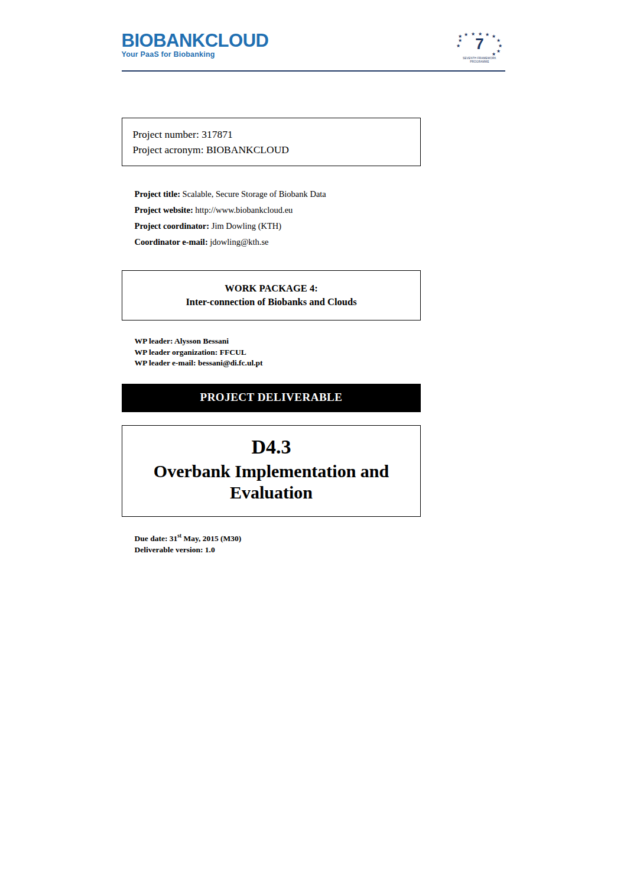BIOBANKCLOUD
Your PaaS for Biobanking
7
★ ★ ★ ★ ★ ★ ★ ★ ★ ★ ★ ★
Seventh Framework
Programme
Project number: 317871
Project acronym: BIOBANKCLOUD
Project title: Scalable, Secure Storage of Biobank Data
Project website: http://www.biobankcloud.eu
Project coordinator: Jim Dowling (KTH)
Coordinator e-mail: jdowling@kth.se
WORK PACKAGE 4:
Inter-connection of Biobanks and Clouds
WP leader: Alysson Bessani
WP leader organization: FFCUL
WP leader e-mail: bessani@di.fc.ul.pt
PROJECT DELIVERABLE
D4.3
Overbank Implementation and
Evaluation
Due date: 31st May, 2015 (M30)
Deliverable version: 1.0